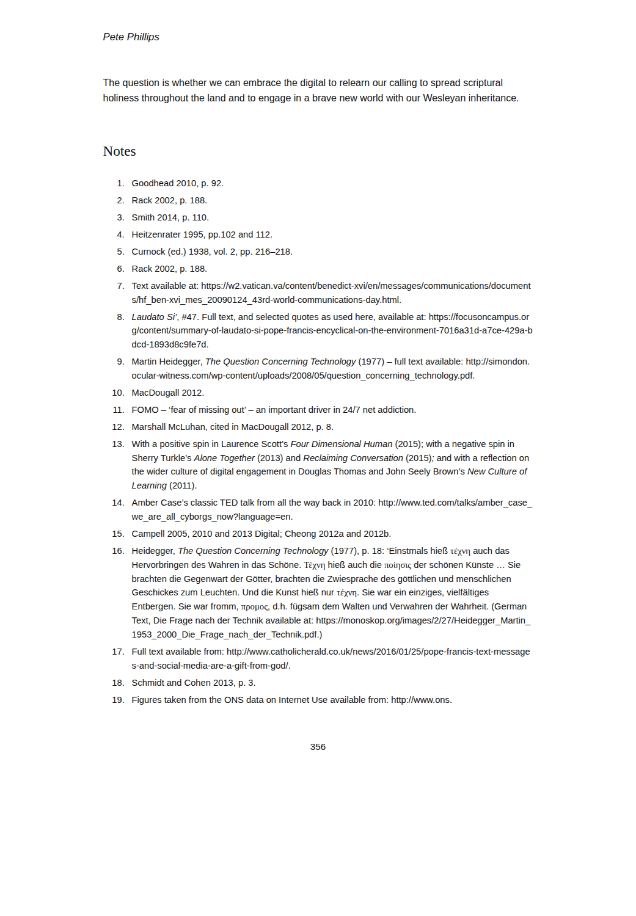Pete Phillips
The question is whether we can embrace the digital to relearn our calling to spread scriptural holiness throughout the land and to engage in a brave new world with our Wesleyan inheritance.
Notes
Goodhead 2010, p. 92.
Rack 2002, p. 188.
Smith 2014, p. 110.
Heitzenrater 1995, pp.102 and 112.
Curnock (ed.) 1938, vol. 2, pp. 216–218.
Rack 2002, p. 188.
Text available at: https://w2.vatican.va/content/benedict-xvi/en/messages/communications/documents/hf_ben-xvi_mes_20090124_43rd-world-communications-day.html.
Laudato Si’, #47. Full text, and selected quotes as used here, available at: https://focusoncampus.org/content/summary-of-laudato-si-pope-francis-encyclical-on-the-environment-7016a31d-a7ce-429a-bdcd-1893d8c9fe7d.
Martin Heidegger, The Question Concerning Technology (1977) – full text available: http://simondon.ocular-witness.com/wp-content/uploads/2008/05/question_concerning_technology.pdf.
MacDougall 2012.
FOMO – ‘fear of missing out’ – an important driver in 24/7 net addiction.
Marshall McLuhan, cited in MacDougall 2012, p. 8.
With a positive spin in Laurence Scott’s Four Dimensional Human (2015); with a negative spin in Sherry Turkle’s Alone Together (2013) and Reclaiming Conversation (2015); and with a reflection on the wider culture of digital engagement in Douglas Thomas and John Seely Brown’s New Culture of Learning (2011).
Amber Case’s classic TED talk from all the way back in 2010: http://www.ted.com/talks/amber_case_we_are_all_cyborgs_now?language=en.
Campell 2005, 2010 and 2013 Digital; Cheong 2012a and 2012b.
Heidegger, The Question Concerning Technology (1977), p. 18: ‘Einstmals hieß τέχνη auch das Hervorbringen des Wahren in das Schöne. Τέχνη hieß auch die ποίησις der schönen Künste … Sie brachten die Gegenwart der Götter, brachten die Zwiesprache des göttlichen und menschlichen Geschickes zum Leuchten. Und die Kunst hieß nur τέχνη. Sie war ein einziges, vielfältiges Entbergen. Sie war fromm, προμος, d.h. fügsam dem Walten und Verwahren der Wahrheit. (German Text, Die Frage nach der Technik available at: https://monoskop.org/images/2/27/Heidegger_Martin_1953_2000_Die_Frage_nach_der_Technik.pdf.)
Full text available from: http://www.catholicherald.co.uk/news/2016/01/25/pope-francis-text-messages-and-social-media-are-a-gift-from-god/.
Schmidt and Cohen 2013, p. 3.
Figures taken from the ONS data on Internet Use available from: http://www.ons.
356